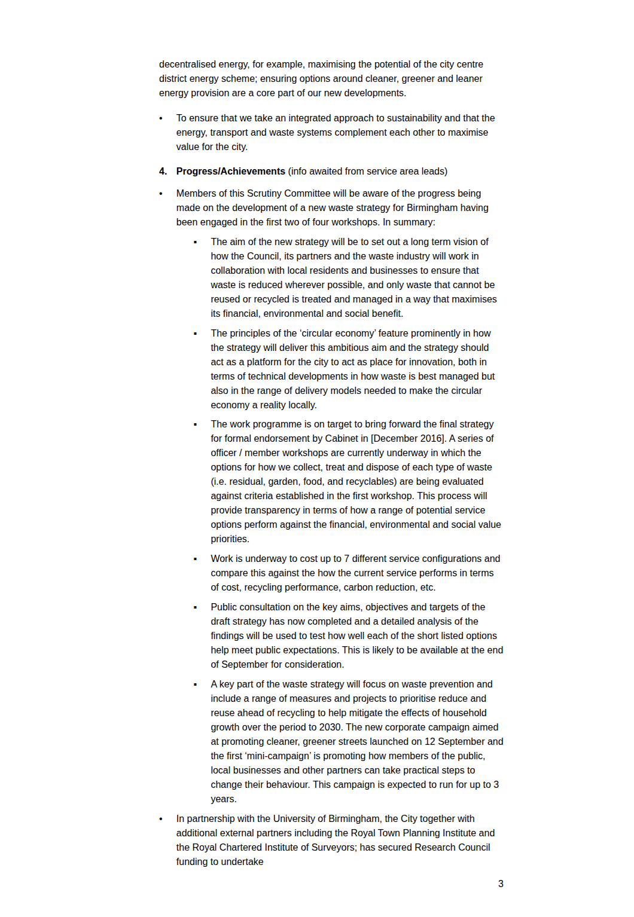decentralised energy, for example, maximising the potential of the city centre district energy scheme; ensuring options around cleaner, greener and leaner energy provision are a core part of our new developments.
To ensure that we take an integrated approach to sustainability and that the energy, transport and waste systems complement each other to maximise value for the city.
4. Progress/Achievements (info awaited from service area leads)
Members of this Scrutiny Committee will be aware of the progress being made on the development of a new waste strategy for Birmingham having been engaged in the first two of four workshops. In summary:
The aim of the new strategy will be to set out a long term vision of how the Council, its partners and the waste industry will work in collaboration with local residents and businesses to ensure that waste is reduced wherever possible, and only waste that cannot be reused or recycled is treated and managed in a way that maximises its financial, environmental and social benefit.
The principles of the ‘circular economy’ feature prominently in how the strategy will deliver this ambitious aim and the strategy should act as a platform for the city to act as place for innovation, both in terms of technical developments in how waste is best managed but also in the range of delivery models needed to make the circular economy a reality locally.
The work programme is on target to bring forward the final strategy for formal endorsement by Cabinet in [December 2016]. A series of officer / member workshops are currently underway in which the options for how we collect, treat and dispose of each type of waste (i.e. residual, garden, food, and recyclables) are being evaluated against criteria established in the first workshop. This process will provide transparency in terms of how a range of potential service options perform against the financial, environmental and social value priorities.
Work is underway to cost up to 7 different service configurations and compare this against the how the current service performs in terms of cost, recycling performance, carbon reduction, etc.
Public consultation on the key aims, objectives and targets of the draft strategy has now completed and a detailed analysis of the findings will be used to test how well each of the short listed options help meet public expectations. This is likely to be available at the end of September for consideration.
A key part of the waste strategy will focus on waste prevention and include a range of measures and projects to prioritise reduce and reuse ahead of recycling to help mitigate the effects of household growth over the period to 2030. The new corporate campaign aimed at promoting cleaner, greener streets launched on 12 September and the first ‘mini-campaign’ is promoting how members of the public, local businesses and other partners can take practical steps to change their behaviour. This campaign is expected to run for up to 3 years.
In partnership with the University of Birmingham, the City together with additional external partners including the Royal Town Planning Institute and the Royal Chartered Institute of Surveyors; has secured Research Council funding to undertake
3